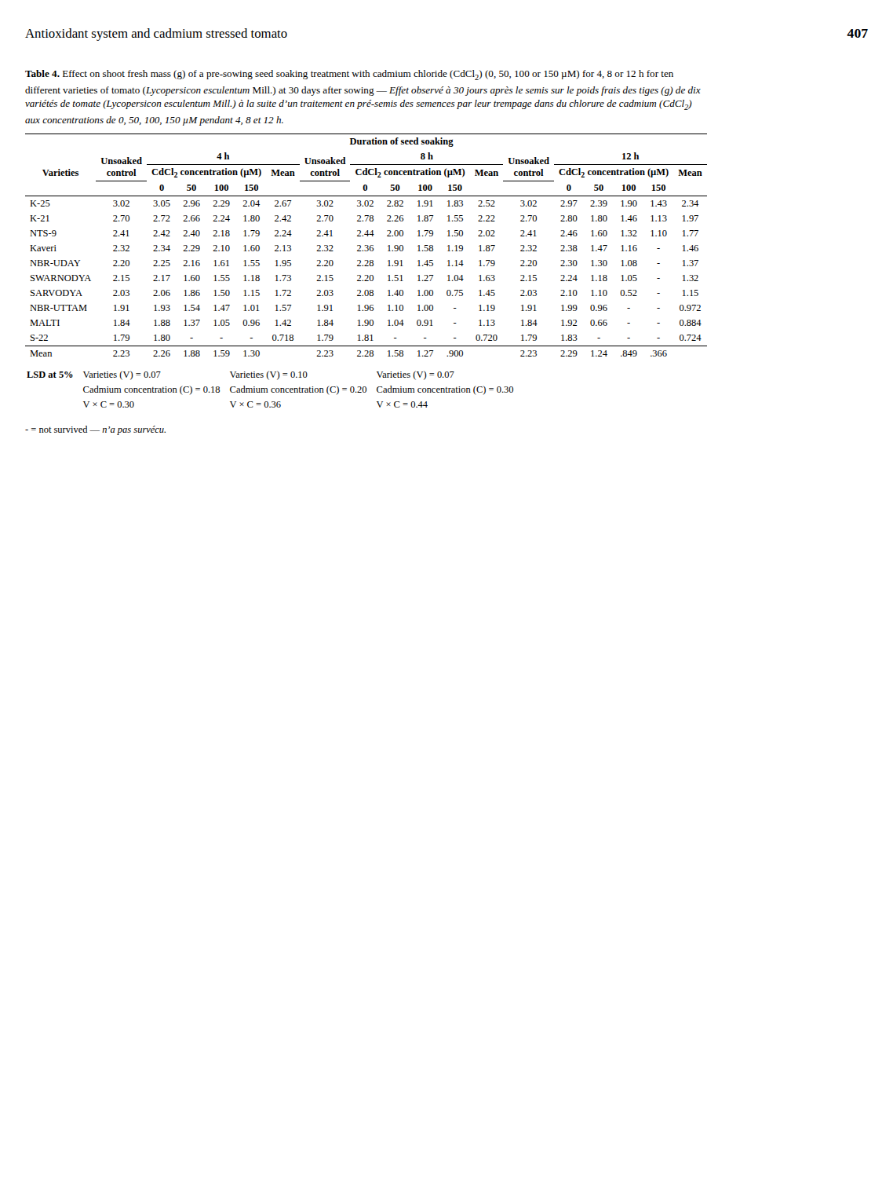Antioxidant system and cadmium stressed tomato
407
Table 4. Effect on shoot fresh mass (g) of a pre-sowing seed soaking treatment with cadmium chloride (CdCl 2 ) (0, 50, 100 or 150 µM) for 4, 8 or 12 h for ten different varieties of tomato ( Lycopersicon esculentum Mill.) at 30 days after sowing — Effet observé à 30 jours après le semis sur le poids frais des tiges (g) de dix variétés de tomate (Lycopersicon esculentum Mill.) à la suite d’un traitement en pré-semis des semences par leur trempage dans du chlorure de cadmium (CdCl 2 ) aux concentrations de 0, 50, 100, 150 µM pendant 4, 8 et 12 h.
| Varieties | Duration of seed soaking |
| --- | --- |
| Unsoaked control | 4 h | Unsoaked control | 8 h | Unsoaked control | 12 h |
| CdCl 2 concentration (µM) | Mean | CdCl 2 concentration (µM) | Mean | CdCl 2 concentration (µM) | Mean |
| | | 0 | 50 | 100 | 150 | | | 0 | 50 | 100 | 150 | | | 0 | 50 | 100 | 150 | |
| K-25 | 3.02 | 3.05 | 2.96 | 2.29 | 2.04 | 2.67 | 3.02 | 3.02 | 2.82 | 1.91 | 1.83 | 2.52 | 3.02 | 2.97 | 2.39 | 1.90 | 1.43 | 2.34 |
| K-21 | 2.70 | 2.72 | 2.66 | 2.24 | 1.80 | 2.42 | 2.70 | 2.78 | 2.26 | 1.87 | 1.55 | 2.22 | 2.70 | 2.80 | 1.80 | 1.46 | 1.13 | 1.97 |
| NTS-9 | 2.41 | 2.42 | 2.40 | 2.18 | 1.79 | 2.24 | 2.41 | 2.44 | 2.00 | 1.79 | 1.50 | 2.02 | 2.41 | 2.46 | 1.60 | 1.32 | 1.10 | 1.77 |
| Kaveri | 2.32 | 2.34 | 2.29 | 2.10 | 1.60 | 2.13 | 2.32 | 2.36 | 1.90 | 1.58 | 1.19 | 1.87 | 2.32 | 2.38 | 1.47 | 1.16 | - | 1.46 |
| NBR-UDAY | 2.20 | 2.25 | 2.16 | 1.61 | 1.55 | 1.95 | 2.20 | 2.28 | 1.91 | 1.45 | 1.14 | 1.79 | 2.20 | 2.30 | 1.30 | 1.08 | - | 1.37 |
| SWARNODYA | 2.15 | 2.17 | 1.60 | 1.55 | 1.18 | 1.73 | 2.15 | 2.20 | 1.51 | 1.27 | 1.04 | 1.63 | 2.15 | 2.24 | 1.18 | 1.05 | - | 1.32 |
| SARVODYA | 2.03 | 2.06 | 1.86 | 1.50 | 1.15 | 1.72 | 2.03 | 2.08 | 1.40 | 1.00 | 0.75 | 1.45 | 2.03 | 2.10 | 1.10 | 0.52 | - | 1.15 |
| NBR-UTTAM | 1.91 | 1.93 | 1.54 | 1.47 | 1.01 | 1.57 | 1.91 | 1.96 | 1.10 | 1.00 | - | 1.19 | 1.91 | 1.99 | 0.96 | - | - | 0.972 |
| MALTI | 1.84 | 1.88 | 1.37 | 1.05 | 0.96 | 1.42 | 1.84 | 1.90 | 1.04 | 0.91 | - | 1.13 | 1.84 | 1.92 | 0.66 | - | - | 0.884 |
| S-22 | 1.79 | 1.80 | - | - | - | 0.718 | 1.79 | 1.81 | - | - | - | 0.720 | 1.79 | 1.83 | - | - | - | 0.724 |
| Mean | 2.23 | 2.26 | 1.88 | 1.59 | 1.30 | | 2.23 | 2.28 | 1.58 | 1.27 | .900 | | 2.23 | 2.29 | 1.24 | .849 | .366 | |
| LSD at 5% | Varieties (V) = 0.07 Cadmium concentration (C) = 0.18 V × C = 0.30 | Varieties (V) = 0.10 Cadmium concentration (C) = 0.20 V × C = 0.36 | Varieties (V) = 0.07 Cadmium concentration (C) = 0.30 V × C = 0.44 |
- = not survived — n’a pas survécu.